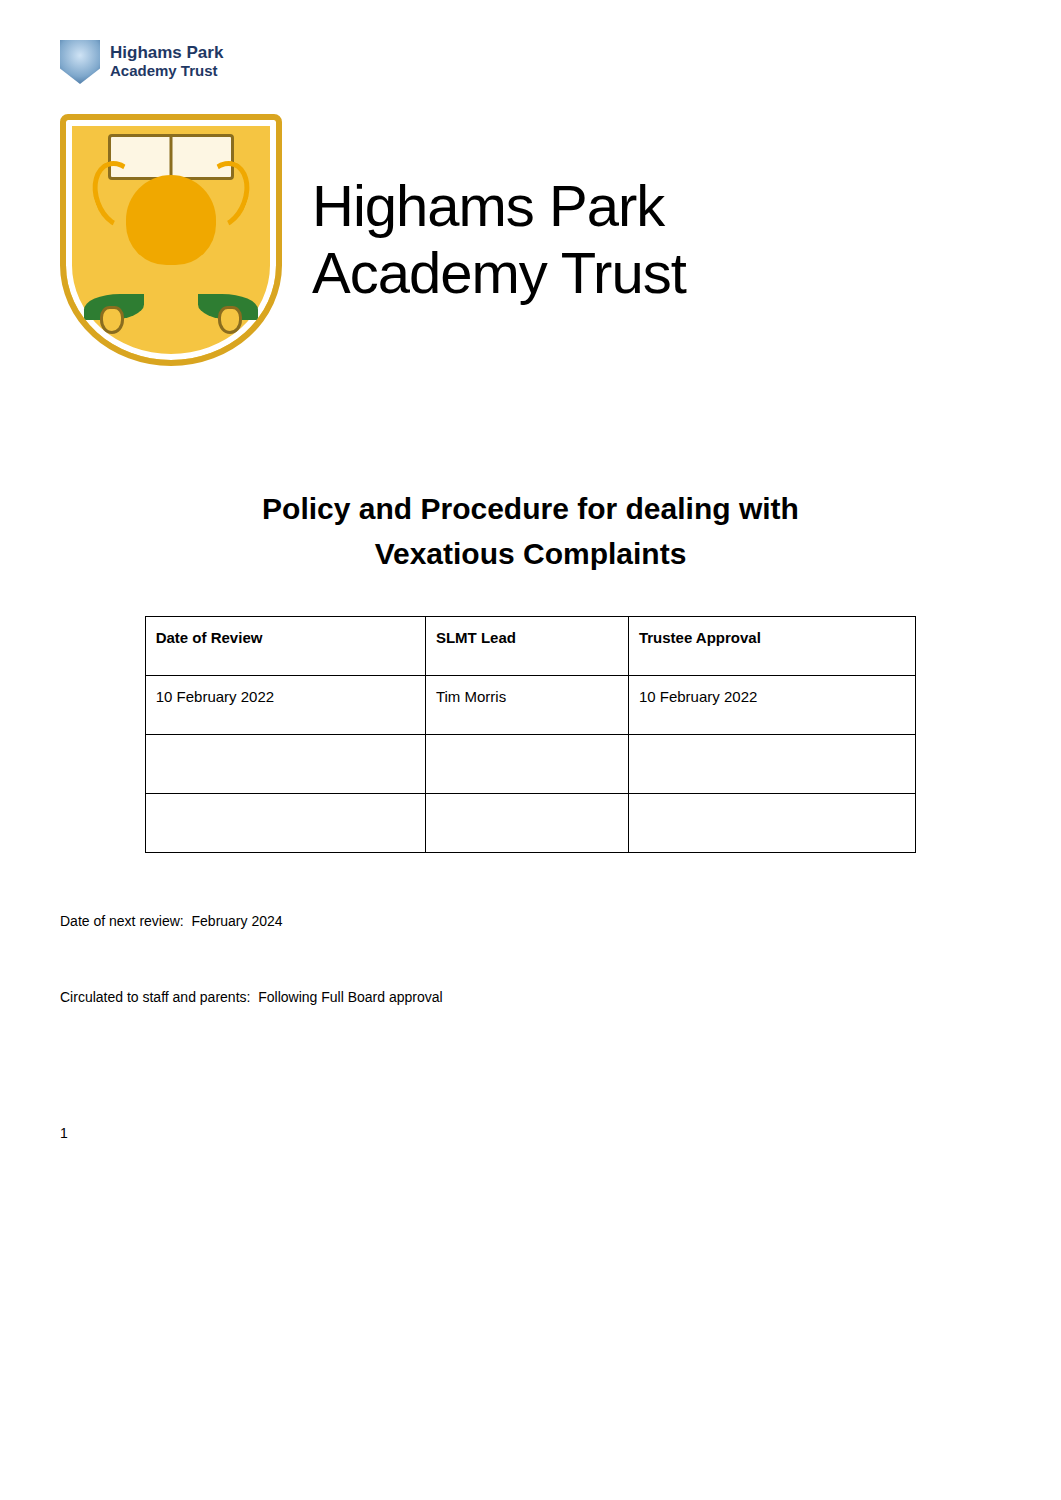Highams Park
Academy Trust
Highams Park
Academy Trust
Policy and Procedure for dealing with
Vexatious Complaints
| Date of Review | SLMT Lead | Trustee Approval |
| --- | --- | --- |
| 10 February 2022 | Tim Morris | 10 February 2022 |
Date of next review: February 2024
Circulated to staff and parents: Following Full Board approval
1